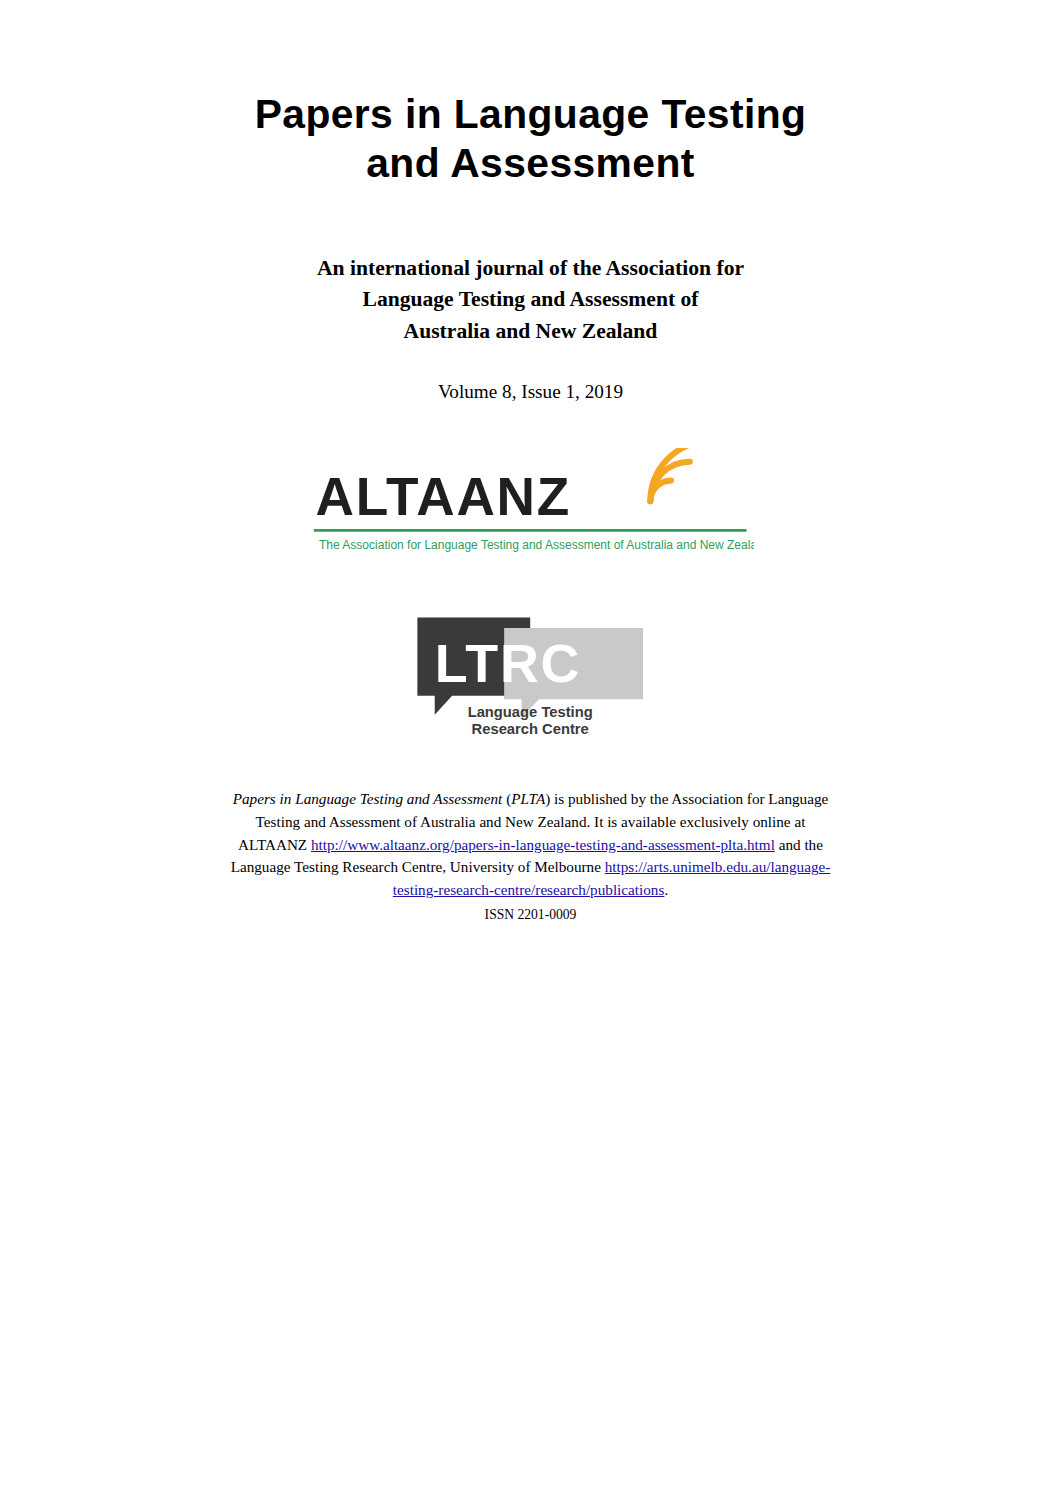Papers in Language Testing
and Assessment
An international journal of the Association for
Language Testing and Assessment of
Australia and New Zealand
Volume 8, Issue 1, 2019
ALTAANZ logo ALTAANZ The Association for Language Testing and Assessment of Australia and New Zealand LTRC logo LTRC Language Testing Research Centre
Papers in Language Testing and Assessment (PLTA) is published by the Association for Language Testing and Assessment of Australia and New Zealand. It is available exclusively online at ALTAANZ http://www.altaanz.org/papers-in-language-testing-and-assessment-plta.html and the Language Testing Research Centre, University of Melbourne https://arts.unimelb.edu.au/language-testing-research-centre/research/publications.
ISSN 2201-0009